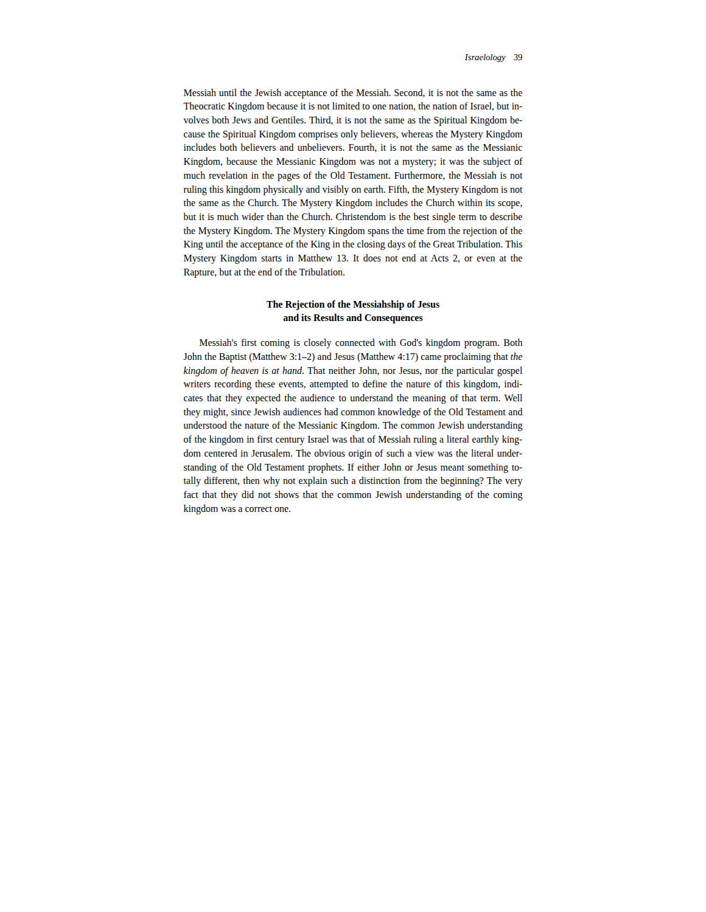Israelology 39
Messiah until the Jewish acceptance of the Messiah. Second, it is not the same as the Theocratic Kingdom because it is not limited to one nation, the nation of Israel, but involves both Jews and Gentiles. Third, it is not the same as the Spiritual Kingdom because the Spiritual Kingdom comprises only believers, whereas the Mystery Kingdom includes both believers and unbelievers. Fourth, it is not the same as the Messianic Kingdom, because the Messianic Kingdom was not a mystery; it was the subject of much revelation in the pages of the Old Testament. Furthermore, the Messiah is not ruling this kingdom physically and visibly on earth. Fifth, the Mystery Kingdom is not the same as the Church. The Mystery Kingdom includes the Church within its scope, but it is much wider than the Church. Christendom is the best single term to describe the Mystery Kingdom. The Mystery Kingdom spans the time from the rejection of the King until the acceptance of the King in the closing days of the Great Tribulation. This Mystery Kingdom starts in Matthew 13. It does not end at Acts 2, or even at the Rapture, but at the end of the Tribulation.
The Rejection of the Messiahship of Jesus
and its Results and Consequences
Messiah's first coming is closely connected with God's kingdom program. Both John the Baptist (Matthew 3:1–2) and Jesus (Matthew 4:17) came proclaiming that the kingdom of heaven is at hand. That neither John, nor Jesus, nor the particular gospel writers recording these events, attempted to define the nature of this kingdom, indicates that they expected the audience to understand the meaning of that term. Well they might, since Jewish audiences had common knowledge of the Old Testament and understood the nature of the Messianic Kingdom. The common Jewish understanding of the kingdom in first century Israel was that of Messiah ruling a literal earthly kingdom centered in Jerusalem. The obvious origin of such a view was the literal understanding of the Old Testament prophets. If either John or Jesus meant something totally different, then why not explain such a distinction from the beginning? The very fact that they did not shows that the common Jewish understanding of the coming kingdom was a correct one.